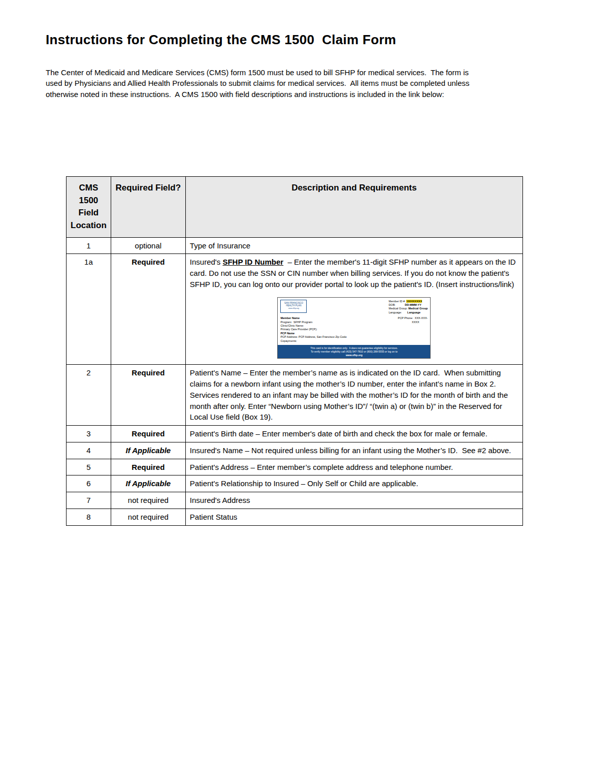Instructions for Completing the CMS 1500 Claim Form
The Center of Medicaid and Medicare Services (CMS) form 1500 must be used to bill SFHP for medical services. The form is used by Physicians and Allied Health Professionals to submit claims for medical services. All items must be completed unless otherwise noted in these instructions. A CMS 1500 with field descriptions and instructions is included in the link below:
| CMS 1500 Field Location | Required Field? | Description and Requirements |
| --- | --- | --- |
| 1 | optional | Type of Insurance |
| 1a | Required | Insured's SFHP ID Number – Enter the member's 11-digit SFHP number as it appears on the ID card. Do not use the SSN or CIN number when billing services. If you do not know the patient's SFHP ID, you can log onto our provider portal to look up the patient's ID. (Insert instructions/link) SAN FRANCISCO HEALTH PLAN www.sfhp.org Member ID #: 100XXXXXX DOB: DD-MMM-YY Medical Group: Medical Group Language: Language Member Name Program: SFHP Program Clinic/Clinic Name: Primary Care Provider (PCP): PCP Name PCP Address: PCP Address, San Francisco Zip Code Copayments: PCP Phone: XXX-XXX- XXXX This card is for identification only. It does not guarantee eligibility for services. To verify member eligibility call (415) 547-7810 or (800) 288-5555 or log on to www.sfhp.org |
| 2 | Required | Patient's Name – Enter the member’s name as is indicated on the ID card. When submitting claims for a newborn infant using the mother’s ID number, enter the infant’s name in Box 2. Services rendered to an infant may be billed with the mother’s ID for the month of birth and the month after only. Enter “Newborn using Mother’s ID”/ “(twin a) or (twin b)” in the Reserved for Local Use field (Box 19). |
| 3 | Required | Patient's Birth date – Enter member's date of birth and check the box for male or female. |
| 4 | If Applicable | Insured's Name – Not required unless billing for an infant using the Mother’s ID. See #2 above. |
| 5 | Required | Patient's Address – Enter member’s complete address and telephone number. |
| 6 | If Applicable | Patient's Relationship to Insured – Only Self or Child are applicable. |
| 7 | not required | Insured's Address |
| 8 | not required | Patient Status |